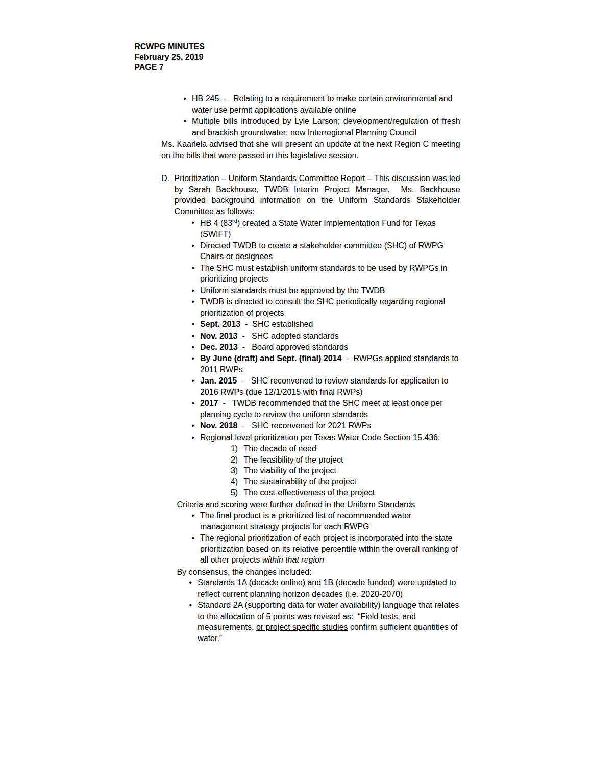RCWPG MINUTES
February 25, 2019
PAGE 7
HB 245 - Relating to a requirement to make certain environmental and water use permit applications available online
Multiple bills introduced by Lyle Larson; development/regulation of fresh and brackish groundwater; new Interregional Planning Council
Ms. Kaarlela advised that she will present an update at the next Region C meeting on the bills that were passed in this legislative session.
D.
Prioritization – Uniform Standards Committee Report – This discussion was led by Sarah Backhouse, TWDB Interim Project Manager. Ms. Backhouse provided background information on the Uniform Standards Stakeholder Committee as follows:
HB 4 (83rd) created a State Water Implementation Fund for Texas (SWIFT)
Directed TWDB to create a stakeholder committee (SHC) of RWPG Chairs or designees
The SHC must establish uniform standards to be used by RWPGs in prioritizing projects
Uniform standards must be approved by the TWDB
TWDB is directed to consult the SHC periodically regarding regional prioritization of projects
Sept. 2013 - SHC established
Nov. 2013 - SHC adopted standards
Dec. 2013 - Board approved standards
By June (draft) and Sept. (final) 2014 - RWPGs applied standards to 2011 RWPs
Jan. 2015 - SHC reconvened to review standards for application to 2016 RWPs (due 12/1/2015 with final RWPs)
2017 - TWDB recommended that the SHC meet at least once per planning cycle to review the uniform standards
Nov. 2018 - SHC reconvened for 2021 RWPs
Regional-level prioritization per Texas Water Code Section 15.436:
1) The decade of need
2) The feasibility of the project
3) The viability of the project
4) The sustainability of the project
5) The cost-effectiveness of the project
Criteria and scoring were further defined in the Uniform Standards
The final product is a prioritized list of recommended water management strategy projects for each RWPG
The regional prioritization of each project is incorporated into the state prioritization based on its relative percentile within the overall ranking of all other projects within that region
By consensus, the changes included:
Standards 1A (decade online) and 1B (decade funded) were updated to reflect current planning horizon decades (i.e. 2020-2070)
Standard 2A (supporting data for water availability) language that relates to the allocation of 5 points was revised as: “Field tests, and measurements, or project specific studies confirm sufficient quantities of water.”